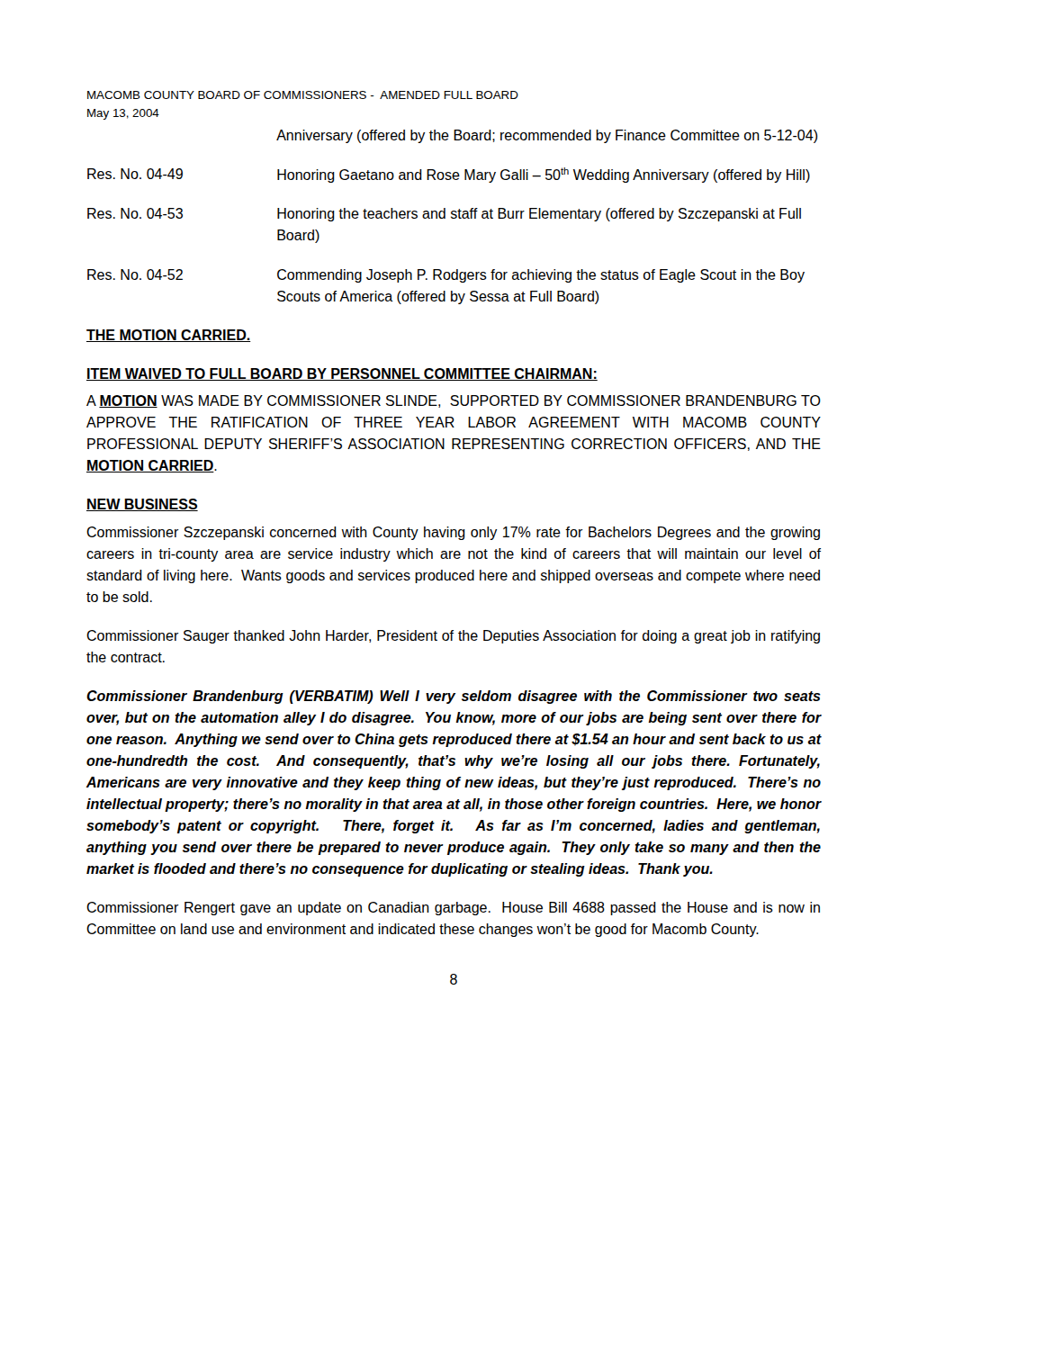MACOMB COUNTY BOARD OF COMMISSIONERS - AMENDED FULL BOARD May 13, 2004
Anniversary (offered by the Board; recommended by Finance Committee on 5-12-04)
Res. No. 04-49
Honoring Gaetano and Rose Mary Galli – 50th Wedding Anniversary (offered by Hill)
Res. No. 04-53
Honoring the teachers and staff at Burr Elementary (offered by Szczepanski at Full Board)
Res. No. 04-52
Commending Joseph P. Rodgers for achieving the status of Eagle Scout in the Boy Scouts of America (offered by Sessa at Full Board)
THE MOTION CARRIED.
ITEM WAIVED TO FULL BOARD BY PERSONNEL COMMITTEE CHAIRMAN:
A MOTION WAS MADE BY COMMISSIONER SLINDE, SUPPORTED BY COMMISSIONER BRANDENBURG TO APPROVE THE RATIFICATION OF THREE YEAR LABOR AGREEMENT WITH MACOMB COUNTY PROFESSIONAL DEPUTY SHERIFF’S ASSOCIATION REPRESENTING CORRECTION OFFICERS, AND THE MOTION CARRIED.
NEW BUSINESS
Commissioner Szczepanski concerned with County having only 17% rate for Bachelors Degrees and the growing careers in tri-county area are service industry which are not the kind of careers that will maintain our level of standard of living here. Wants goods and services produced here and shipped overseas and compete where need to be sold.
Commissioner Sauger thanked John Harder, President of the Deputies Association for doing a great job in ratifying the contract.
Commissioner Brandenburg (VERBATIM) Well I very seldom disagree with the Commissioner two seats over, but on the automation alley I do disagree. You know, more of our jobs are being sent over there for one reason. Anything we send over to China gets reproduced there at $1.54 an hour and sent back to us at one-hundredth the cost. And consequently, that’s why we’re losing all our jobs there. Fortunately, Americans are very innovative and they keep thing of new ideas, but they’re just reproduced. There’s no intellectual property; there’s no morality in that area at all, in those other foreign countries. Here, we honor somebody’s patent or copyright. There, forget it. As far as I’m concerned, ladies and gentleman, anything you send over there be prepared to never produce again. They only take so many and then the market is flooded and there’s no consequence for duplicating or stealing ideas. Thank you.
Commissioner Rengert gave an update on Canadian garbage. House Bill 4688 passed the House and is now in Committee on land use and environment and indicated these changes won’t be good for Macomb County.
8